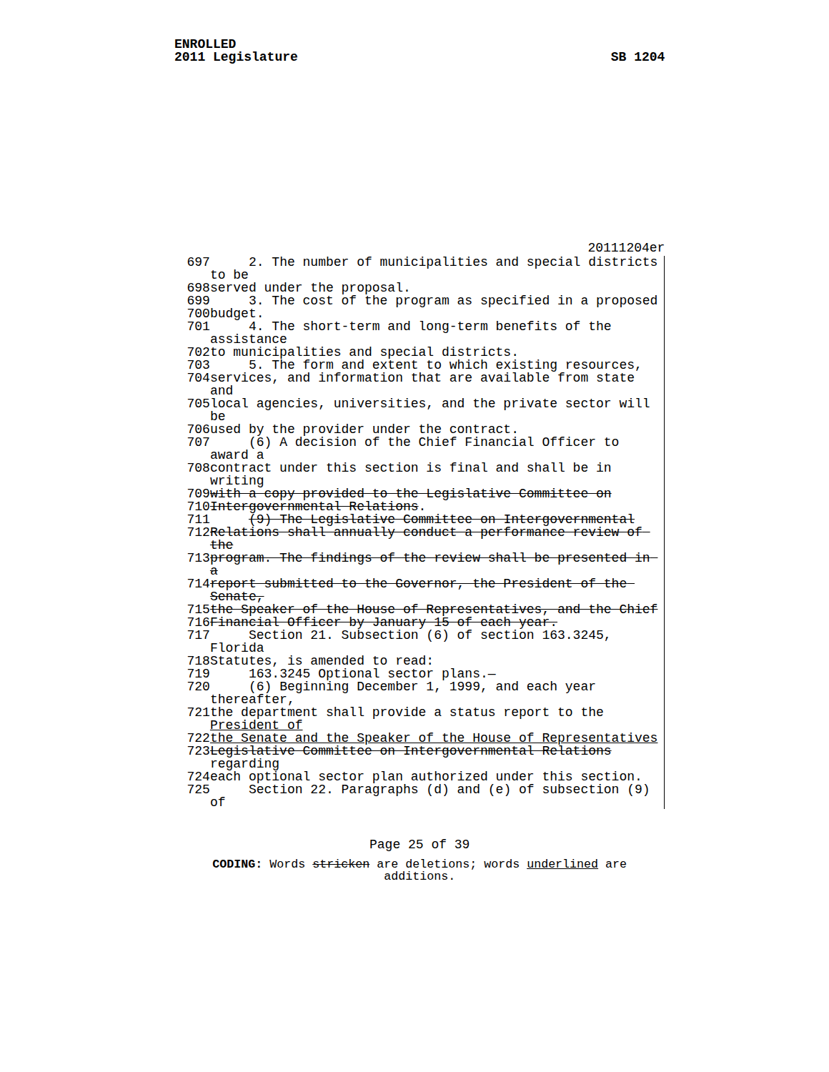ENROLLED
2011 Legislature
SB 1204
20111204er
| 697 | 2. The number of municipalities and special districts to be |
| 698 | served under the proposal. |
| 699 | 3. The cost of the program as specified in a proposed |
| 700 | budget. |
| 701 | 4. The short-term and long-term benefits of the assistance |
| 702 | to municipalities and special districts. |
| 703 | 5. The form and extent to which existing resources, |
| 704 | services, and information that are available from state and |
| 705 | local agencies, universities, and the private sector will be |
| 706 | used by the provider under the contract. |
| 707 | (6) A decision of the Chief Financial Officer to award a |
| 708 | contract under this section is final and shall be in writing |
| 709 | with a copy provided to the Legislative Committee on |
| 710 | Intergovernmental Relations . |
| 711 | (9) The Legislative Committee on Intergovernmental |
| 712 | Relations shall annually conduct a performance review of the |
| 713 | program. The findings of the review shall be presented in a |
| 714 | report submitted to the Governor, the President of the Senate, |
| 715 | the Speaker of the House of Representatives, and the Chief |
| 716 | Financial Officer by January 15 of each year. |
| 717 | Section 21. Subsection (6) of section 163.3245, Florida |
| 718 | Statutes, is amended to read: |
| 719 | 163.3245 Optional sector plans.— |
| 720 | (6) Beginning December 1, 1999, and each year thereafter, |
| 721 | the department shall provide a status report to the President of |
| 722 | the Senate and the Speaker of the House of Representatives |
| 723 | Legislative Committee on Intergovernmental Relations regarding |
| 724 | each optional sector plan authorized under this section. |
| 725 | Section 22. Paragraphs (d) and (e) of subsection (9) of |
Page 25 of 39
CODING: Words stricken are deletions; words underlined are additions.